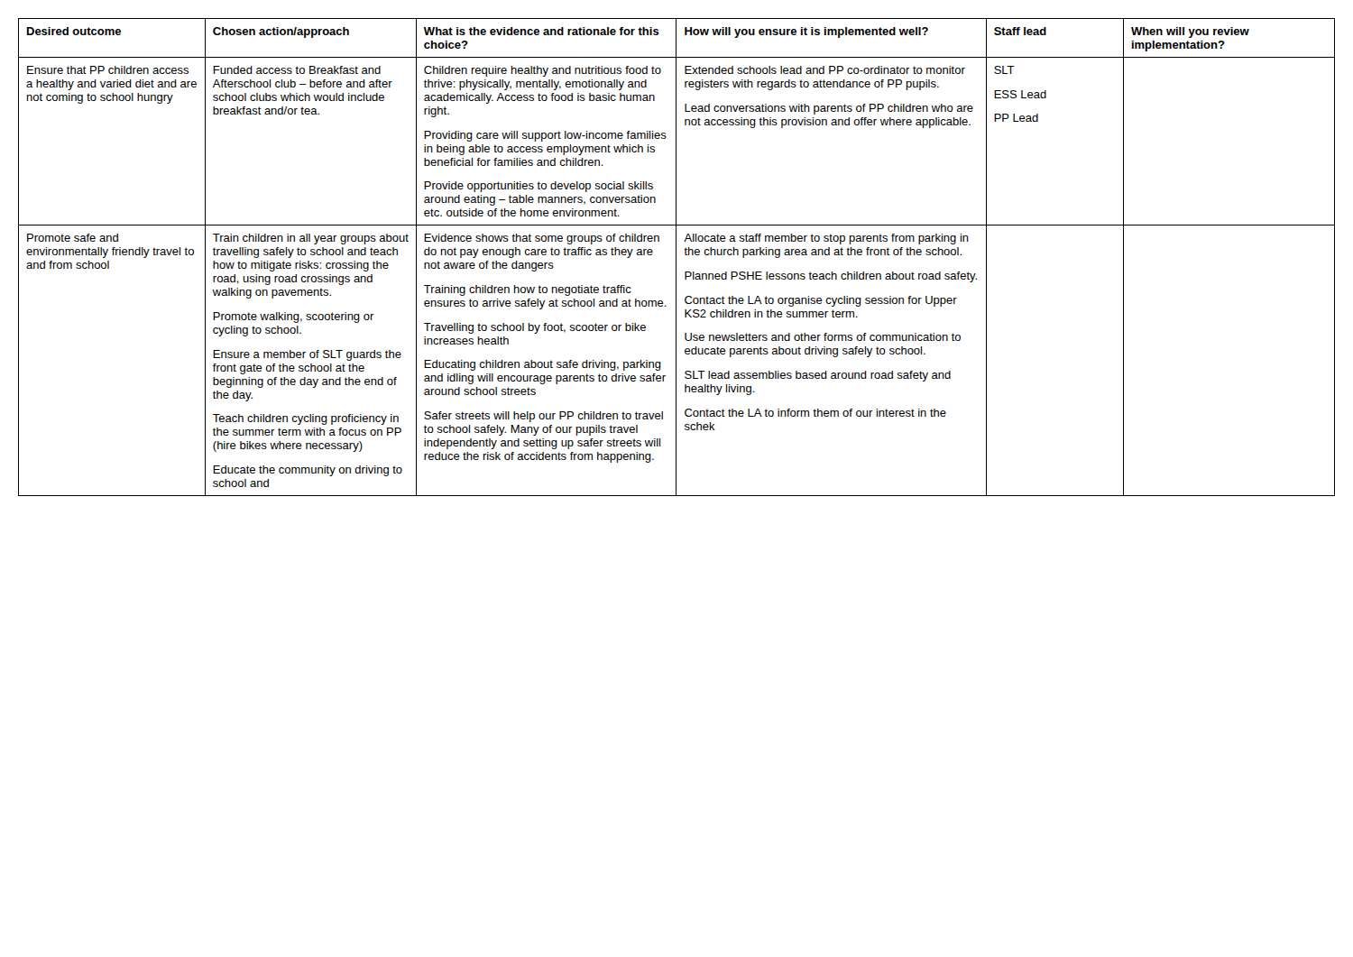| Desired outcome | Chosen action/approach | What is the evidence and rationale for this choice? | How will you ensure it is implemented well? | Staff lead | When will you review implementation? |
| --- | --- | --- | --- | --- | --- |
| Ensure that PP children access a healthy and varied diet and are not coming to school hungry | Funded access to Breakfast and Afterschool club – before and after school clubs which would include breakfast and/or tea. | Children require healthy and nutritious food to thrive: physically, mentally, emotionally and academically. Access to food is basic human right. Providing care will support low-income families in being able to access employment which is beneficial for families and children. Provide opportunities to develop social skills around eating – table manners, conversation etc. outside of the home environment. | Extended schools lead and PP co-ordinator to monitor registers with regards to attendance of PP pupils. Lead conversations with parents of PP children who are not accessing this provision and offer where applicable. | SLT ESS Lead PP Lead | |
| Promote safe and environmentally friendly travel to and from school | Train children in all year groups about travelling safely to school and teach how to mitigate risks: crossing the road, using road crossings and walking on pavements. Promote walking, scootering or cycling to school. Ensure a member of SLT guards the front gate of the school at the beginning of the day and the end of the day. Teach children cycling proficiency in the summer term with a focus on PP (hire bikes where necessary) Educate the community on driving to school and | Evidence shows that some groups of children do not pay enough care to traffic as they are not aware of the dangers Training children how to negotiate traffic ensures to arrive safely at school and at home. Travelling to school by foot, scooter or bike increases health Educating children about safe driving, parking and idling will encourage parents to drive safer around school streets Safer streets will help our PP children to travel to school safely. Many of our pupils travel independently and setting up safer streets will reduce the risk of accidents from happening. | Allocate a staff member to stop parents from parking in the church parking area and at the front of the school. Planned PSHE lessons teach children about road safety. Contact the LA to organise cycling session for Upper KS2 children in the summer term. Use newsletters and other forms of communication to educate parents about driving safely to school. SLT lead assemblies based around road safety and healthy living. Contact the LA to inform them of our interest in the schek | | |